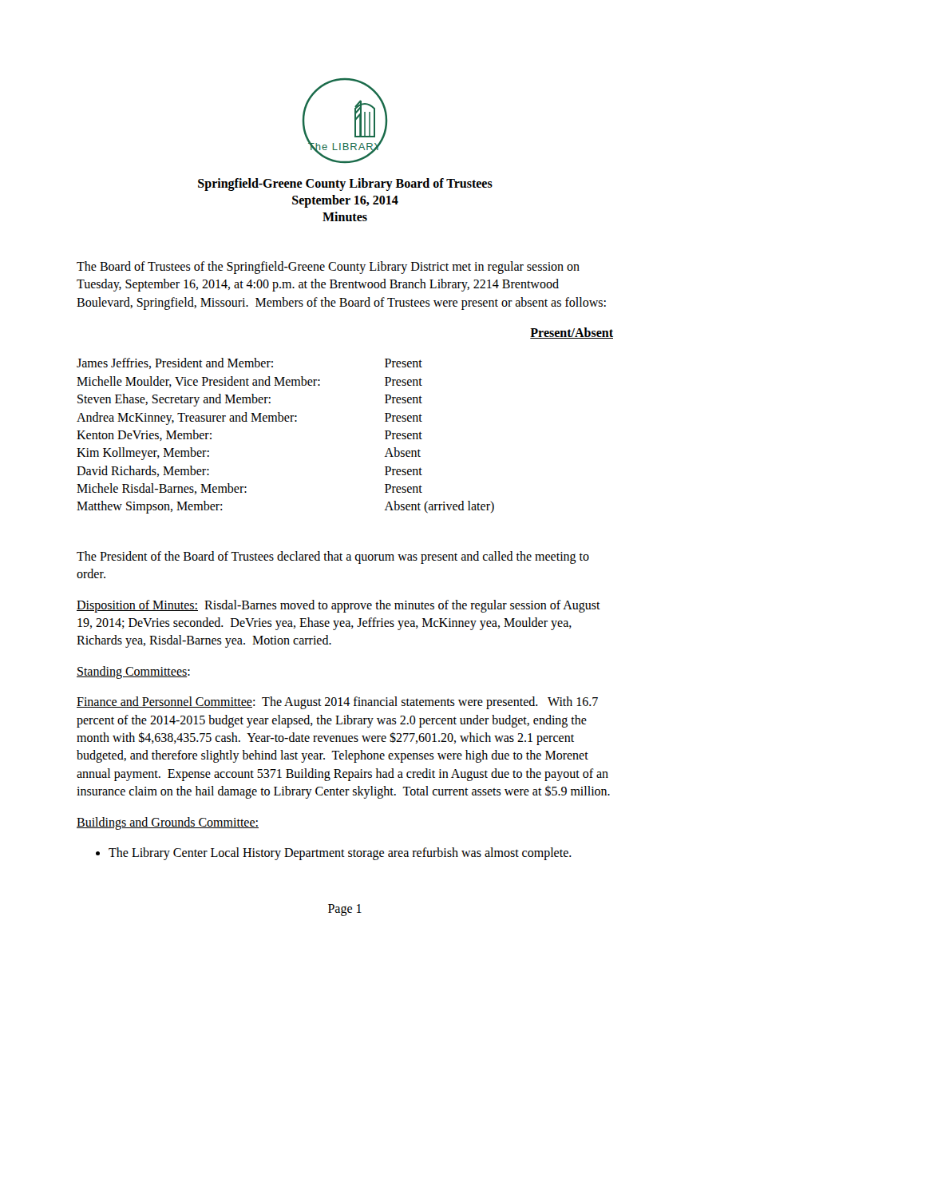The LIBRARY
Springfield-Greene County Library Board of Trustees
September 16, 2014
Minutes
The Board of Trustees of the Springfield-Greene County Library District met in regular session on Tuesday, September 16, 2014, at 4:00 p.m. at the Brentwood Branch Library, 2214 Brentwood Boulevard, Springfield, Missouri. Members of the Board of Trustees were present or absent as follows:
Present/Absent
| James Jeffries, President and Member: | Present |
| Michelle Moulder, Vice President and Member: | Present |
| Steven Ehase, Secretary and Member: | Present |
| Andrea McKinney, Treasurer and Member: | Present |
| Kenton DeVries, Member: | Present |
| Kim Kollmeyer, Member: | Absent |
| David Richards, Member: | Present |
| Michele Risdal-Barnes, Member: | Present |
| Matthew Simpson, Member: | Absent (arrived later) |
The President of the Board of Trustees declared that a quorum was present and called the meeting to order.
Disposition of Minutes: Risdal-Barnes moved to approve the minutes of the regular session of August 19, 2014; DeVries seconded. DeVries yea, Ehase yea, Jeffries yea, McKinney yea, Moulder yea, Richards yea, Risdal-Barnes yea. Motion carried.
Standing Committees:
Finance and Personnel Committee: The August 2014 financial statements were presented. With 16.7 percent of the 2014-2015 budget year elapsed, the Library was 2.0 percent under budget, ending the month with $4,638,435.75 cash. Year-to-date revenues were $277,601.20, which was 2.1 percent budgeted, and therefore slightly behind last year. Telephone expenses were high due to the Morenet annual payment. Expense account 5371 Building Repairs had a credit in August due to the payout of an insurance claim on the hail damage to Library Center skylight. Total current assets were at $5.9 million.
Buildings and Grounds Committee:
The Library Center Local History Department storage area refurbish was almost complete.
Page 1